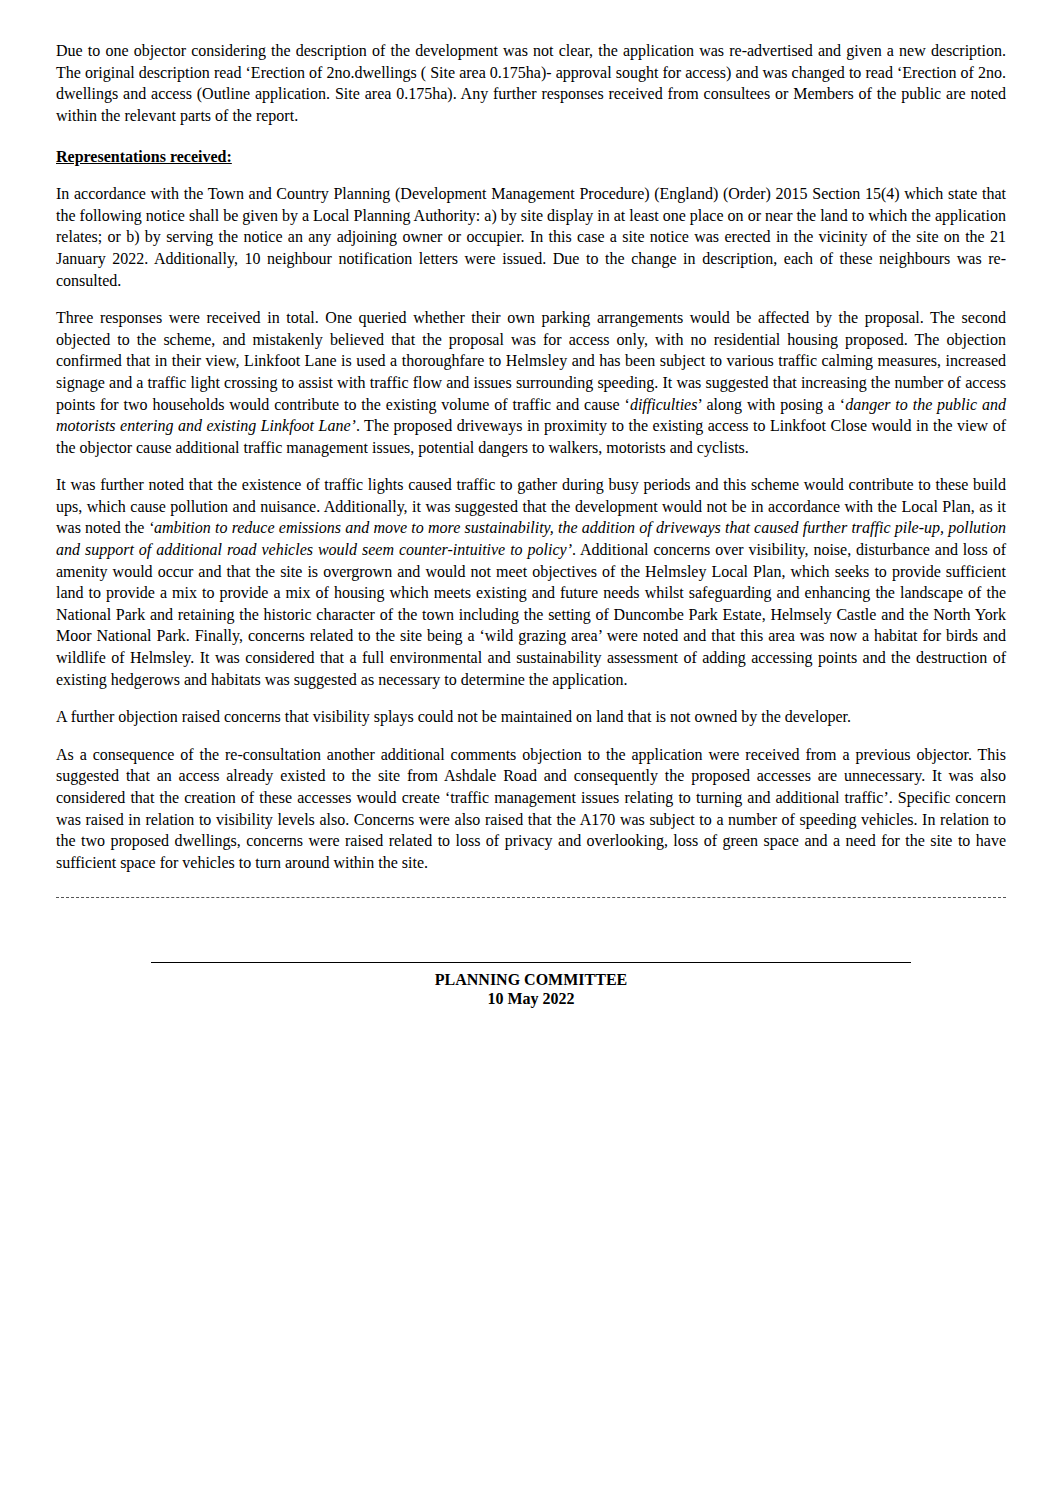Due to one objector considering the description of the development was not clear, the application was re-advertised and given a new description. The original description read ‘Erection of 2no.dwellings ( Site area 0.175ha)- approval sought for access) and was changed to read ‘Erection of 2no. dwellings and access (Outline application. Site area 0.175ha). Any further responses received from consultees or Members of the public are noted within the relevant parts of the report.
Representations received:
In accordance with the Town and Country Planning (Development Management Procedure) (England) (Order) 2015 Section 15(4) which state that the following notice shall be given by a Local Planning Authority: a) by site display in at least one place on or near the land to which the application relates; or b) by serving the notice an any adjoining owner or occupier. In this case a site notice was erected in the vicinity of the site on the 21 January 2022. Additionally, 10 neighbour notification letters were issued. Due to the change in description, each of these neighbours was re-consulted.
Three responses were received in total. One queried whether their own parking arrangements would be affected by the proposal. The second objected to the scheme, and mistakenly believed that the proposal was for access only, with no residential housing proposed. The objection confirmed that in their view, Linkfoot Lane is used a thoroughfare to Helmsley and has been subject to various traffic calming measures, increased signage and a traffic light crossing to assist with traffic flow and issues surrounding speeding. It was suggested that increasing the number of access points for two households would contribute to the existing volume of traffic and cause ‘difficulties’ along with posing a ‘danger to the public and motorists entering and existing Linkfoot Lane’. The proposed driveways in proximity to the existing access to Linkfoot Close would in the view of the objector cause additional traffic management issues, potential dangers to walkers, motorists and cyclists.
It was further noted that the existence of traffic lights caused traffic to gather during busy periods and this scheme would contribute to these build ups, which cause pollution and nuisance. Additionally, it was suggested that the development would not be in accordance with the Local Plan, as it was noted the ‘ambition to reduce emissions and move to more sustainability, the addition of driveways that caused further traffic pile-up, pollution and support of additional road vehicles would seem counter-intuitive to policy’. Additional concerns over visibility, noise, disturbance and loss of amenity would occur and that the site is overgrown and would not meet objectives of the Helmsley Local Plan, which seeks to provide sufficient land to provide a mix to provide a mix of housing which meets existing and future needs whilst safeguarding and enhancing the landscape of the National Park and retaining the historic character of the town including the setting of Duncombe Park Estate, Helmsely Castle and the North York Moor National Park. Finally, concerns related to the site being a ‘wild grazing area’ were noted and that this area was now a habitat for birds and wildlife of Helmsley. It was considered that a full environmental and sustainability assessment of adding accessing points and the destruction of existing hedgerows and habitats was suggested as necessary to determine the application.
A further objection raised concerns that visibility splays could not be maintained on land that is not owned by the developer.
As a consequence of the re-consultation another additional comments objection to the application were received from a previous objector. This suggested that an access already existed to the site from Ashdale Road and consequently the proposed accesses are unnecessary. It was also considered that the creation of these accesses would create ‘traffic management issues relating to turning and additional traffic’. Specific concern was raised in relation to visibility levels also. Concerns were also raised that the A170 was subject to a number of speeding vehicles. In relation to the two proposed dwellings, concerns were raised related to loss of privacy and overlooking, loss of green space and a need for the site to have sufficient space for vehicles to turn around within the site.
PLANNING COMMITTEE
10 May 2022